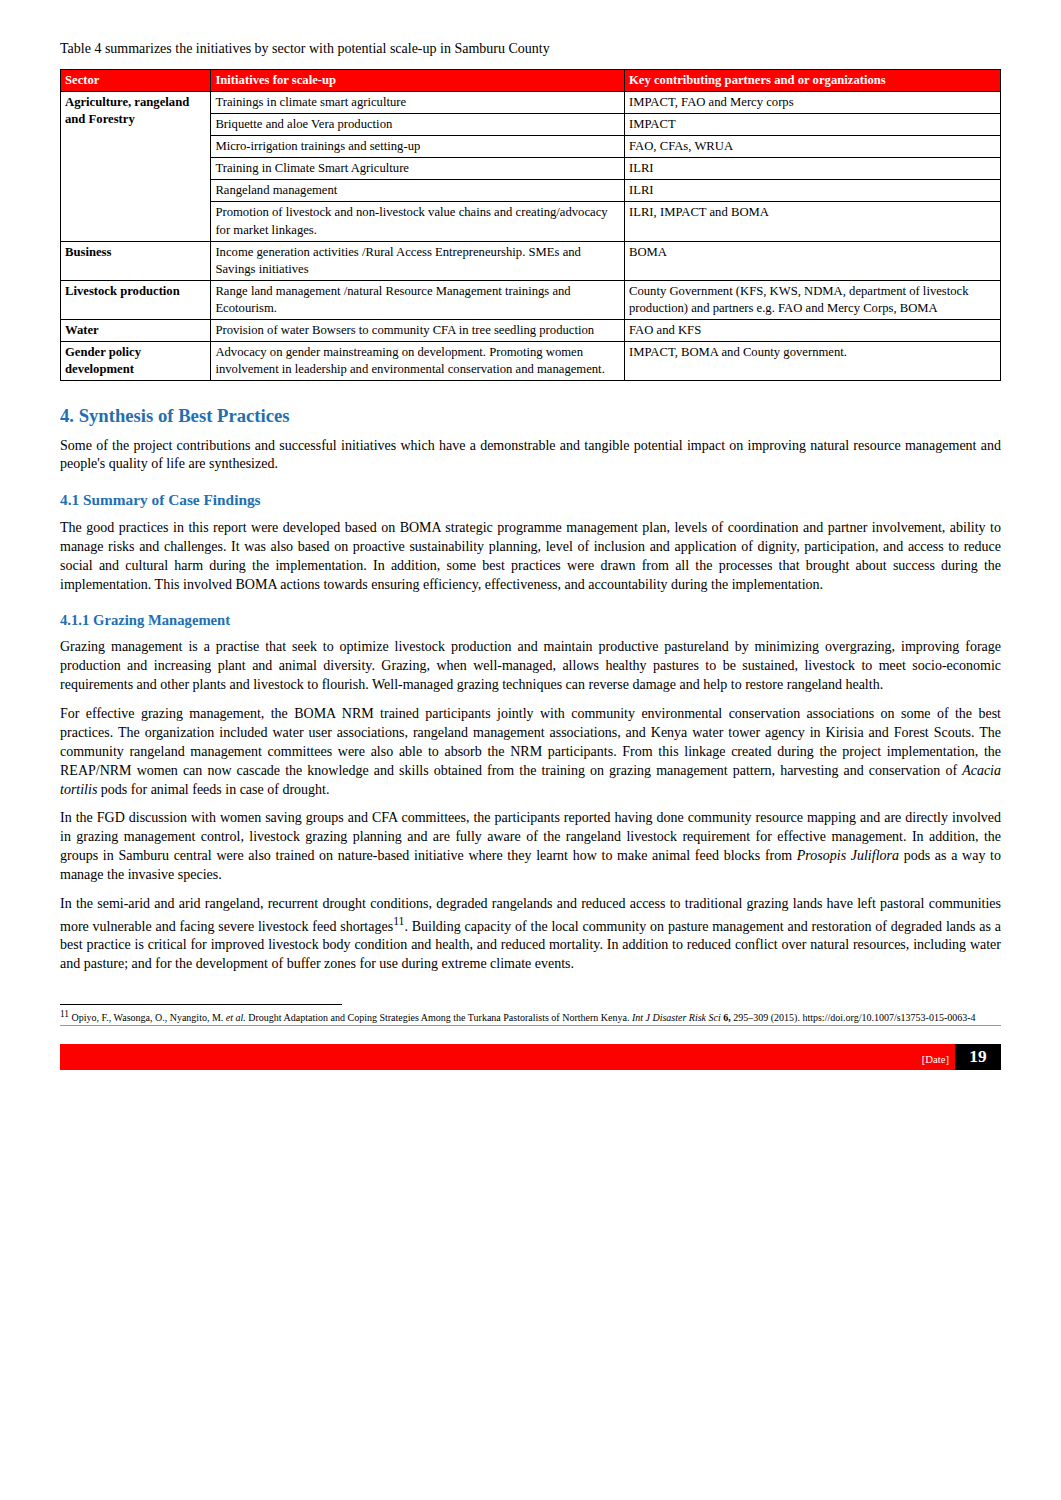Table 4 summarizes the initiatives by sector with potential scale-up in Samburu County
| Sector | Initiatives for scale-up | Key contributing partners and or organizations |
| --- | --- | --- |
| Agriculture, rangeland and Forestry | Trainings in climate smart agriculture | IMPACT, FAO and Mercy corps |
| Briquette and aloe Vera production | IMPACT |
| Micro-irrigation trainings and setting-up | FAO, CFAs, WRUA |
| Training in Climate Smart Agriculture | ILRI |
| Rangeland management | ILRI |
| Promotion of livestock and non-livestock value chains and creating/advocacy for market linkages. | ILRI, IMPACT and BOMA |
| Business | Income generation activities /Rural Access Entrepreneurship. SMEs and Savings initiatives | BOMA |
| Livestock production | Range land management /natural Resource Management trainings and Ecotourism. | County Government (KFS, KWS, NDMA, department of livestock production) and partners e.g. FAO and Mercy Corps, BOMA |
| Water | Provision of water Bowsers to community CFA in tree seedling production | FAO and KFS |
| Gender policy development | Advocacy on gender mainstreaming on development. Promoting women involvement in leadership and environmental conservation and management. | IMPACT, BOMA and County government. |
4. Synthesis of Best Practices
Some of the project contributions and successful initiatives which have a demonstrable and tangible potential impact on improving natural resource management and people's quality of life are synthesized.
4.1 Summary of Case Findings
The good practices in this report were developed based on BOMA strategic programme management plan, levels of coordination and partner involvement, ability to manage risks and challenges. It was also based on proactive sustainability planning, level of inclusion and application of dignity, participation, and access to reduce social and cultural harm during the implementation. In addition, some best practices were drawn from all the processes that brought about success during the implementation. This involved BOMA actions towards ensuring efficiency, effectiveness, and accountability during the implementation.
4.1.1 Grazing Management
Grazing management is a practise that seek to optimize livestock production and maintain productive pastureland by minimizing overgrazing, improving forage production and increasing plant and animal diversity. Grazing, when well-managed, allows healthy pastures to be sustained, livestock to meet socio-economic requirements and other plants and livestock to flourish. Well-managed grazing techniques can reverse damage and help to restore rangeland health.
For effective grazing management, the BOMA NRM trained participants jointly with community environmental conservation associations on some of the best practices. The organization included water user associations, rangeland management associations, and Kenya water tower agency in Kirisia and Forest Scouts. The community rangeland management committees were also able to absorb the NRM participants. From this linkage created during the project implementation, the REAP/NRM women can now cascade the knowledge and skills obtained from the training on grazing management pattern, harvesting and conservation of Acacia tortilis pods for animal feeds in case of drought.
In the FGD discussion with women saving groups and CFA committees, the participants reported having done community resource mapping and are directly involved in grazing management control, livestock grazing planning and are fully aware of the rangeland livestock requirement for effective management. In addition, the groups in Samburu central were also trained on nature-based initiative where they learnt how to make animal feed blocks from Prosopis Juliflora pods as a way to manage the invasive species.
In the semi-arid and arid rangeland, recurrent drought conditions, degraded rangelands and reduced access to traditional grazing lands have left pastoral communities more vulnerable and facing severe livestock feed shortages11. Building capacity of the local community on pasture management and restoration of degraded lands as a best practice is critical for improved livestock body condition and health, and reduced mortality. In addition to reduced conflict over natural resources, including water and pasture; and for the development of buffer zones for use during extreme climate events.
11 Opiyo, F., Wasonga, O., Nyangito, M. et al. Drought Adaptation and Coping Strategies Among the Turkana Pastoralists of Northern Kenya. Int J Disaster Risk Sci 6, 295–309 (2015). https://doi.org/10.1007/s13753-015-0063-4
[Date]
19